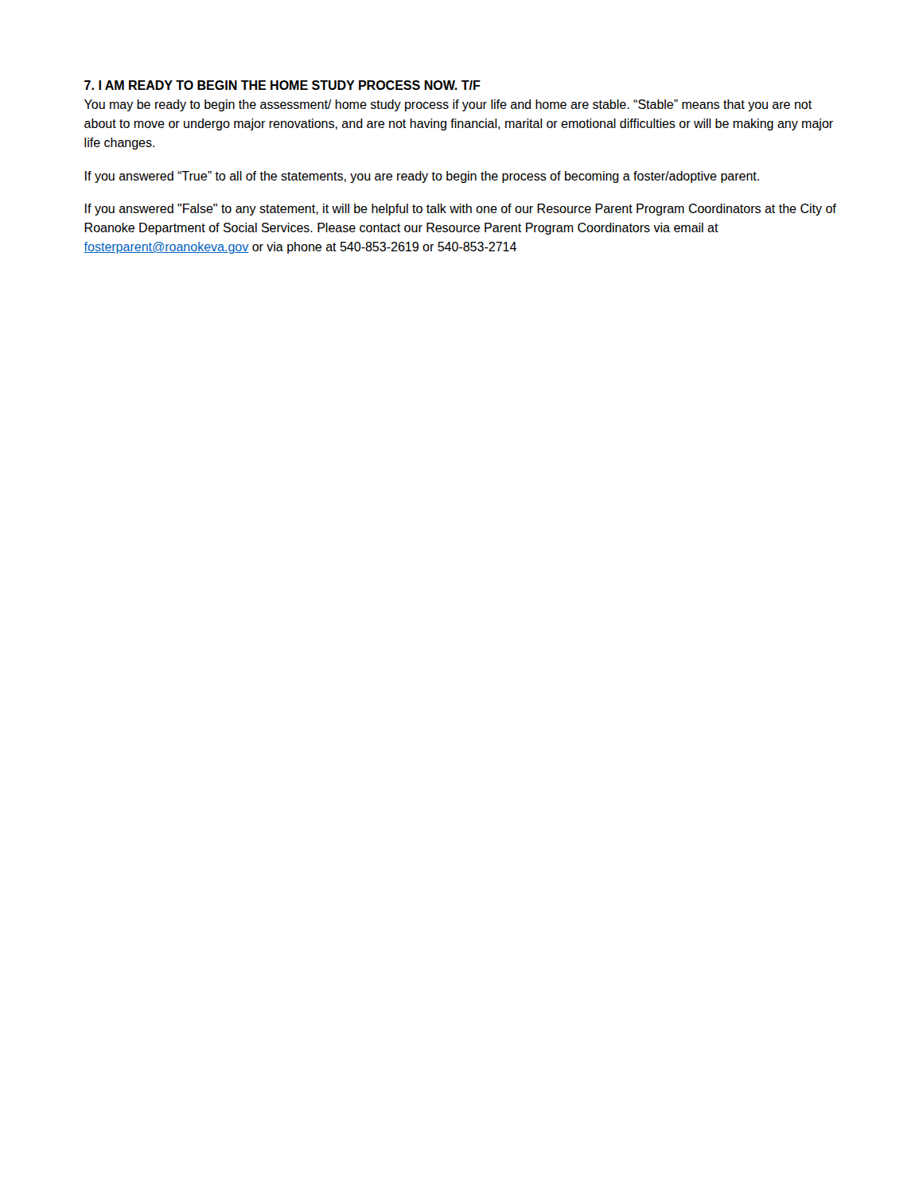7. I AM READY TO BEGIN THE HOME STUDY PROCESS NOW. T/F
You may be ready to begin the assessment/ home study process if your life and home are stable. “Stable” means that you are not about to move or undergo major renovations, and are not having financial, marital or emotional difficulties or will be making any major life changes.
If you answered “True” to all of the statements, you are ready to begin the process of becoming a foster/adoptive parent.
If you answered "False" to any statement, it will be helpful to talk with one of our Resource Parent Program Coordinators at the City of Roanoke Department of Social Services. Please contact our Resource Parent Program Coordinators via email at fosterparent@roanokeva.gov or via phone at 540-853-2619 or 540-853-2714